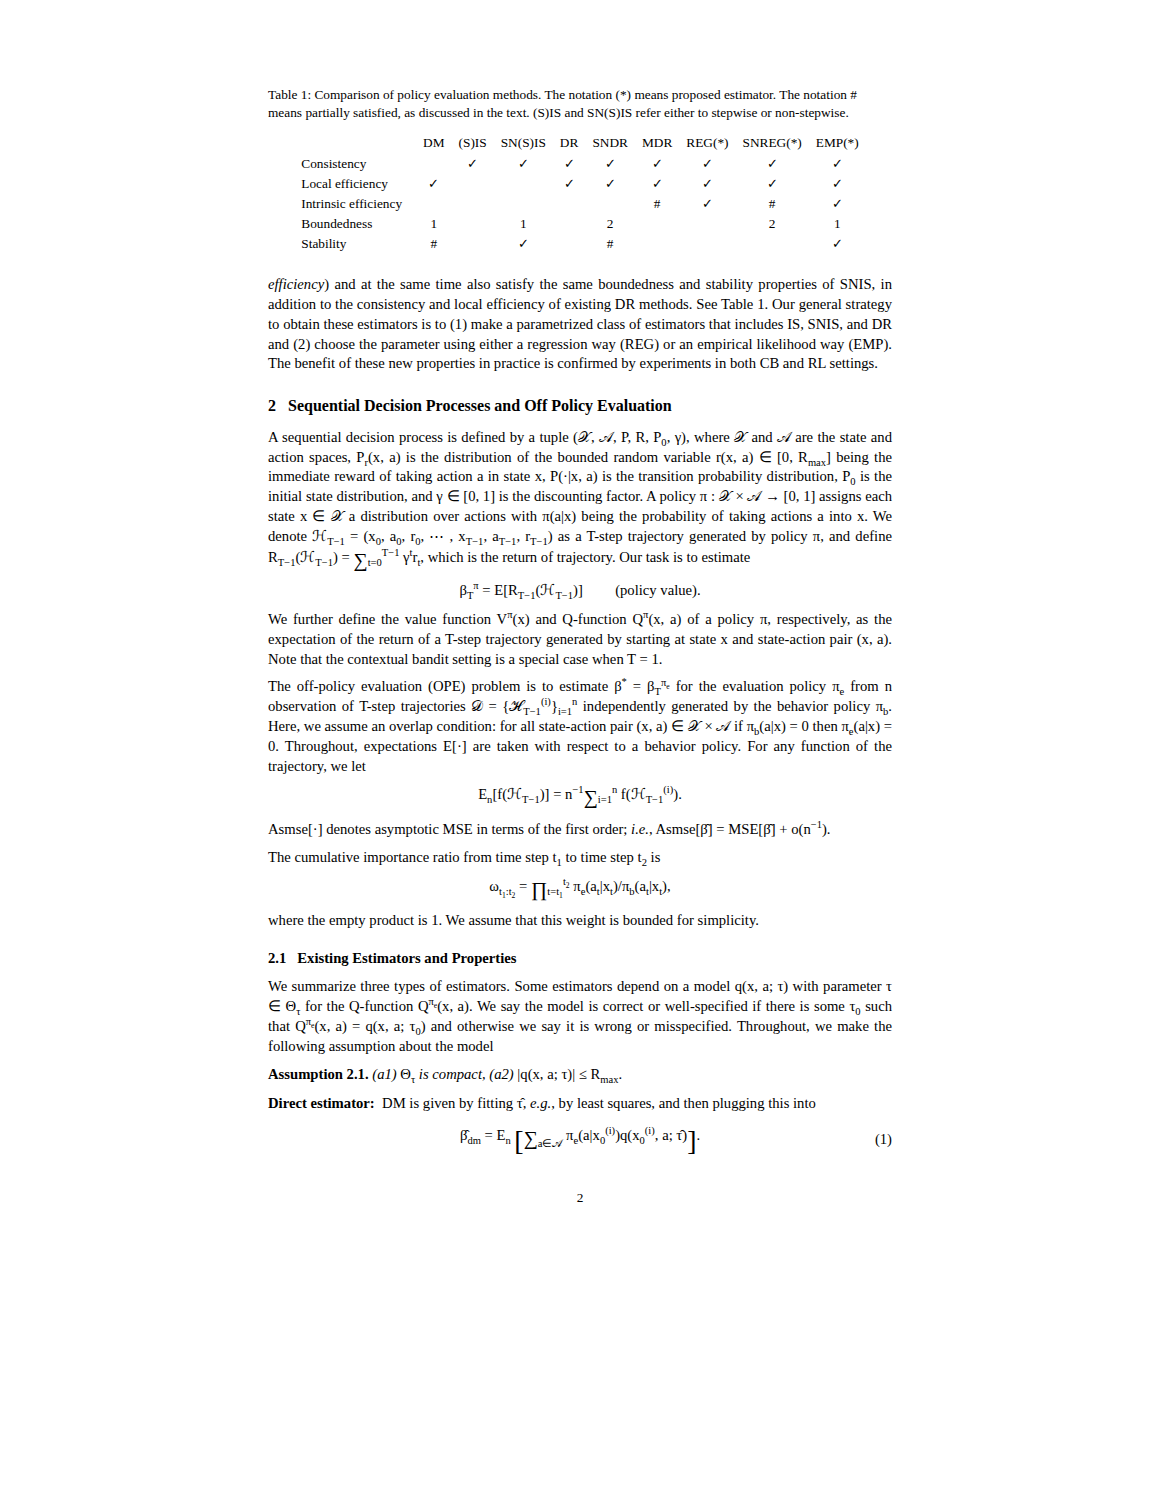Table 1: Comparison of policy evaluation methods. The notation (*) means proposed estimator. The notation # means partially satisfied, as discussed in the text. (S)IS and SN(S)IS refer either to stepwise or non-stepwise.
| | DM | (S)IS | SN(S)IS | DR | SNDR | MDR | REG(*) | SNREG(*) | EMP(*) |
| --- | --- | --- | --- | --- | --- | --- | --- | --- | --- |
| Consistency | | | | | | | | | |
| Local efficiency | | | | | | | | | |
| Intrinsic efficiency | | | | | | # | | # | |
| Boundedness | 1 | | 1 | | 2 | | | 2 | 1 |
| Stability | # | | | | # | | | | |
efficiency) and at the same time also satisfy the same boundedness and stability properties of SNIS, in addition to the consistency and local efficiency of existing DR methods. See Table 1. Our general strategy to obtain these estimators is to (1) make a parametrized class of estimators that includes IS, SNIS, and DR and (2) choose the parameter using either a regression way (REG) or an empirical likelihood way (EMP). The benefit of these new properties in practice is confirmed by experiments in both CB and RL settings.
2 Sequential Decision Processes and Off Policy Evaluation
A sequential decision process is defined by a tuple (𝒳, 𝒜, P, R, P0, γ), where 𝒳 and 𝒜 are the state and action spaces, Pr(x, a) is the distribution of the bounded random variable r(x, a) ∈ [0, Rmax] being the immediate reward of taking action a in state x, P(·|x, a) is the transition probability distribution, P0 is the initial state distribution, and γ ∈ [0, 1] is the discounting factor. A policy π : 𝒳 × 𝒜 → [0, 1] assigns each state x ∈ 𝒳 a distribution over actions with π(a|x) being the probability of taking actions a into x. We denote ℋT−1 = (x0, a0, r0, ⋯ , xT−1, aT−1, rT−1) as a T-step trajectory generated by policy π, and define RT−1(ℋT−1) = ∑t=0T−1 γtrt, which is the return of trajectory. Our task is to estimate
βTπ = E[RT−1(ℋT−1)](policy value).
We further define the value function Vπ(x) and Q-function Qπ(x, a) of a policy π, respectively, as the expectation of the return of a T-step trajectory generated by starting at state x and state-action pair (x, a). Note that the contextual bandit setting is a special case when T = 1.
The off-policy evaluation (OPE) problem is to estimate β* = βTπe for the evaluation policy πe from n observation of T-step trajectories 𝒟 = {ℋT−1(i)}i=1n independently generated by the behavior policy πb. Here, we assume an overlap condition: for all state-action pair (x, a) ∈ 𝒳 × 𝒜 if πb(a|x) = 0 then πe(a|x) = 0. Throughout, expectations E[·] are taken with respect to a behavior policy. For any function of the trajectory, we let
En[f(ℋT−1)] = n−1∑i=1n f(ℋT−1(i)).
Asmse[·] denotes asymptotic MSE in terms of the first order; i.e., Asmse[β̂] = MSE[β̂] + o(n−1).
The cumulative importance ratio from time step t1 to time step t2 is
ωt1:t2 = ∏t=t1t2 πe(at|xt)/πb(at|xt),
where the empty product is 1. We assume that this weight is bounded for simplicity.
2.1 Existing Estimators and Properties
We summarize three types of estimators. Some estimators depend on a model q(x, a; τ) with parameter τ ∈ Θτ for the Q-function Qπe(x, a). We say the model is correct or well-specified if there is some τ0 such that Qπe(x, a) = q(x, a; τ0) and otherwise we say it is wrong or misspecified. Throughout, we make the following assumption about the model
Assumption 2.1. (a1) Θτ is compact, (a2) |q(x, a; τ)| ≤ Rmax.
Direct estimator: DM is given by fitting τ̂, e.g., by least squares, and then plugging this into
β̂dm = En [∑a∈𝒜 πe(a|x0(i))q(x0(i), a; τ̂)]. (1)
2